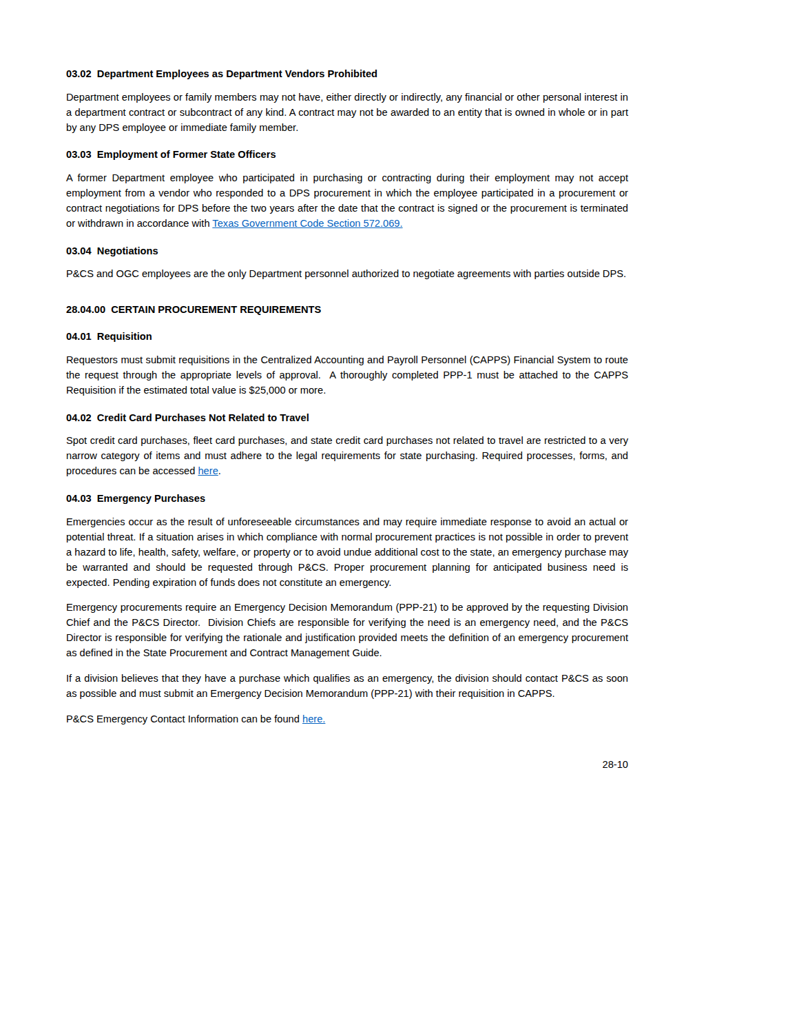03.02 Department Employees as Department Vendors Prohibited
Department employees or family members may not have, either directly or indirectly, any financial or other personal interest in a department contract or subcontract of any kind. A contract may not be awarded to an entity that is owned in whole or in part by any DPS employee or immediate family member.
03.03 Employment of Former State Officers
A former Department employee who participated in purchasing or contracting during their employment may not accept employment from a vendor who responded to a DPS procurement in which the employee participated in a procurement or contract negotiations for DPS before the two years after the date that the contract is signed or the procurement is terminated or withdrawn in accordance with Texas Government Code Section 572.069.
03.04 Negotiations
P&CS and OGC employees are the only Department personnel authorized to negotiate agreements with parties outside DPS.
28.04.00 CERTAIN PROCUREMENT REQUIREMENTS
04.01 Requisition
Requestors must submit requisitions in the Centralized Accounting and Payroll Personnel (CAPPS) Financial System to route the request through the appropriate levels of approval. A thoroughly completed PPP-1 must be attached to the CAPPS Requisition if the estimated total value is $25,000 or more.
04.02 Credit Card Purchases Not Related to Travel
Spot credit card purchases, fleet card purchases, and state credit card purchases not related to travel are restricted to a very narrow category of items and must adhere to the legal requirements for state purchasing. Required processes, forms, and procedures can be accessed here.
04.03 Emergency Purchases
Emergencies occur as the result of unforeseeable circumstances and may require immediate response to avoid an actual or potential threat. If a situation arises in which compliance with normal procurement practices is not possible in order to prevent a hazard to life, health, safety, welfare, or property or to avoid undue additional cost to the state, an emergency purchase may be warranted and should be requested through P&CS. Proper procurement planning for anticipated business need is expected. Pending expiration of funds does not constitute an emergency.
Emergency procurements require an Emergency Decision Memorandum (PPP-21) to be approved by the requesting Division Chief and the P&CS Director. Division Chiefs are responsible for verifying the need is an emergency need, and the P&CS Director is responsible for verifying the rationale and justification provided meets the definition of an emergency procurement as defined in the State Procurement and Contract Management Guide.
If a division believes that they have a purchase which qualifies as an emergency, the division should contact P&CS as soon as possible and must submit an Emergency Decision Memorandum (PPP-21) with their requisition in CAPPS.
P&CS Emergency Contact Information can be found here.
28-10